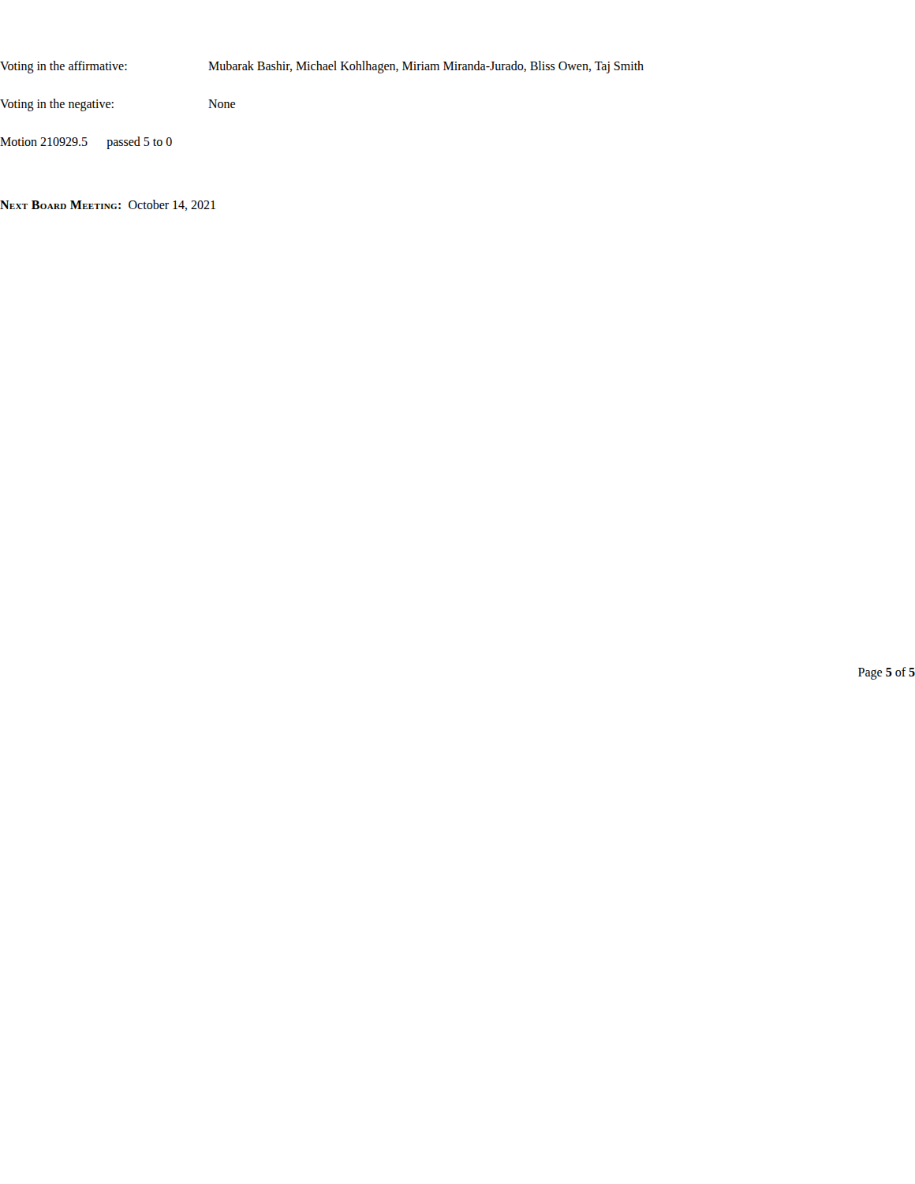Voting in the affirmative:
Mubarak Bashir, Michael Kohlhagen, Miriam Miranda-Jurado, Bliss Owen, Taj Smith
Voting in the negative:
None
Motion 210929.5 passed 5 to 0
Next Board Meeting: October 14, 2021
Page 5 of 5